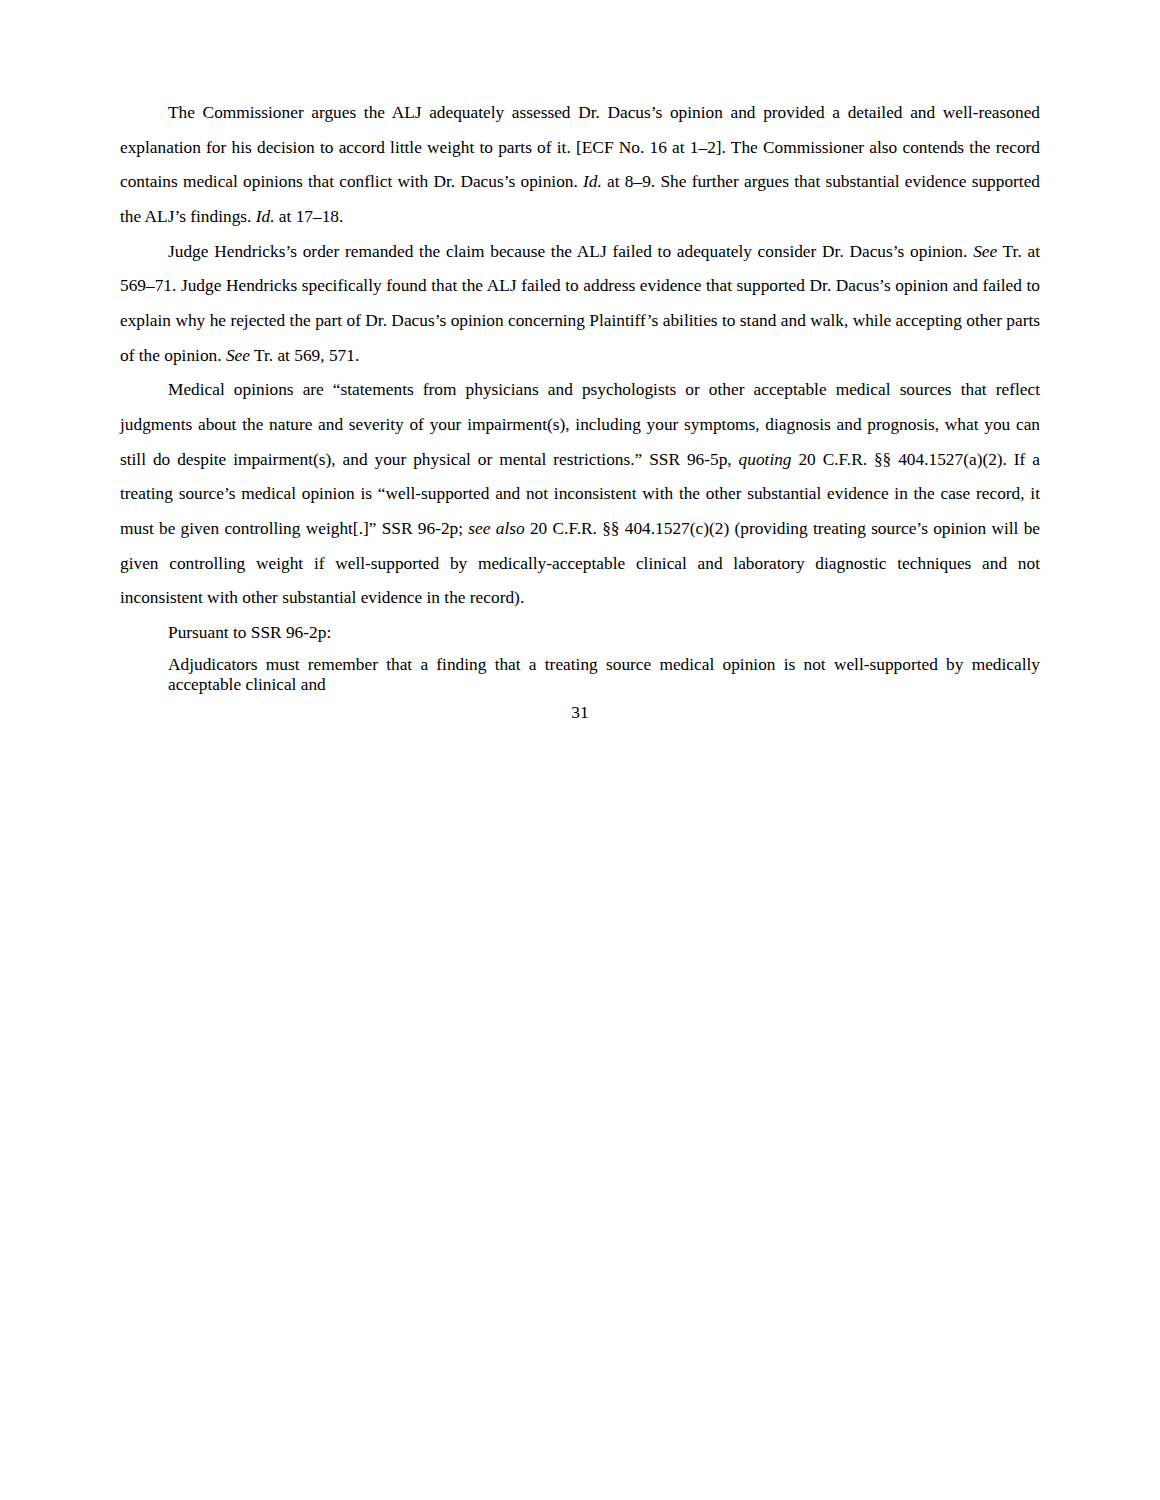The Commissioner argues the ALJ adequately assessed Dr. Dacus’s opinion and provided a detailed and well-reasoned explanation for his decision to accord little weight to parts of it. [ECF No. 16 at 1–2]. The Commissioner also contends the record contains medical opinions that conflict with Dr. Dacus’s opinion. Id. at 8–9. She further argues that substantial evidence supported the ALJ’s findings. Id. at 17–18.
Judge Hendricks’s order remanded the claim because the ALJ failed to adequately consider Dr. Dacus’s opinion. See Tr. at 569–71. Judge Hendricks specifically found that the ALJ failed to address evidence that supported Dr. Dacus’s opinion and failed to explain why he rejected the part of Dr. Dacus’s opinion concerning Plaintiff’s abilities to stand and walk, while accepting other parts of the opinion. See Tr. at 569, 571.
Medical opinions are “statements from physicians and psychologists or other acceptable medical sources that reflect judgments about the nature and severity of your impairment(s), including your symptoms, diagnosis and prognosis, what you can still do despite impairment(s), and your physical or mental restrictions.” SSR 96-5p, quoting 20 C.F.R. §§ 404.1527(a)(2). If a treating source’s medical opinion is “well-supported and not inconsistent with the other substantial evidence in the case record, it must be given controlling weight[.]” SSR 96-2p; see also 20 C.F.R. §§ 404.1527(c)(2) (providing treating source’s opinion will be given controlling weight if well-supported by medically-acceptable clinical and laboratory diagnostic techniques and not inconsistent with other substantial evidence in the record).
Pursuant to SSR 96-2p:
Adjudicators must remember that a finding that a treating source medical opinion is not well-supported by medically acceptable clinical and
31